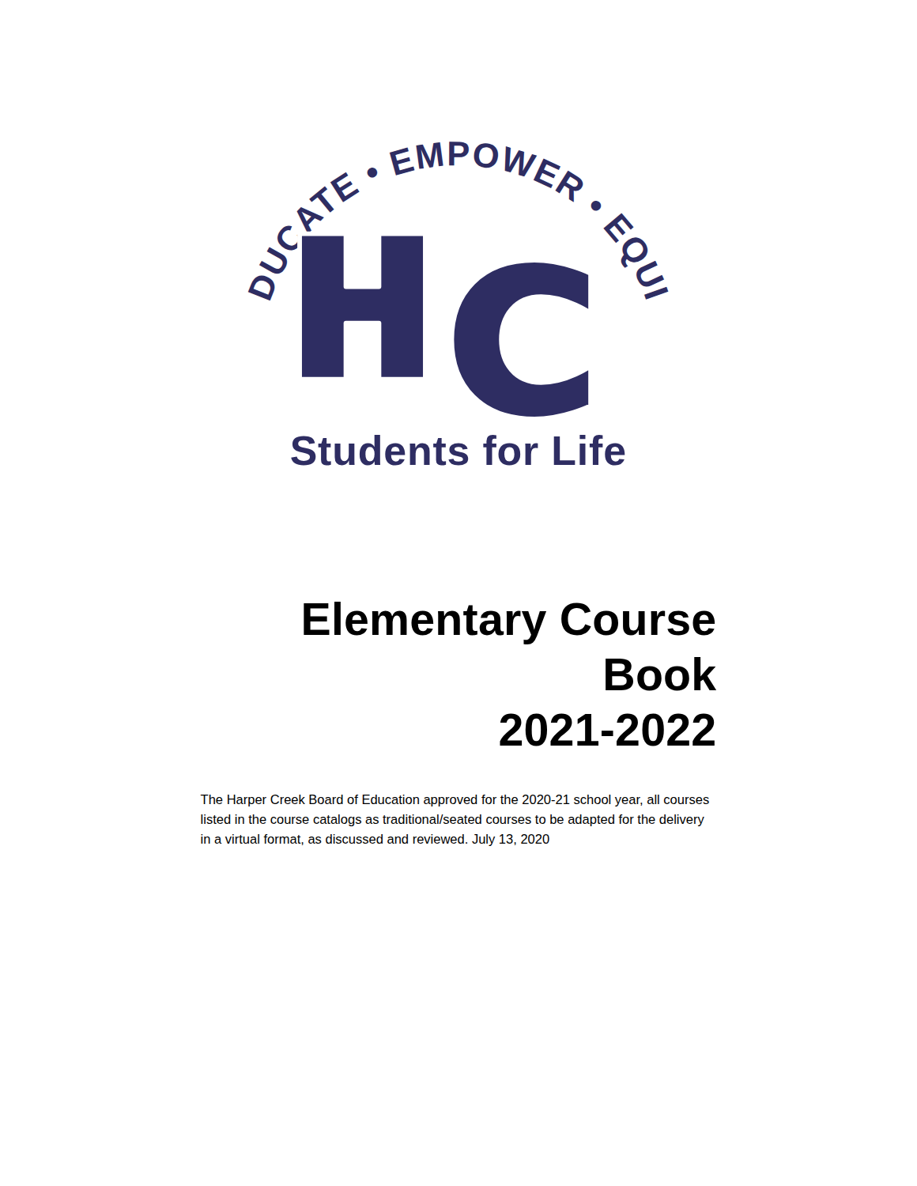EDUCATE • EMPOWER • EQUIP Students for Life
Elementary Course Book 2021-2022
The Harper Creek Board of Education approved for the 2020-21 school year, all courses listed in the course catalogs as traditional/seated courses to be adapted for the delivery in a virtual format, as discussed and reviewed. July 13, 2020